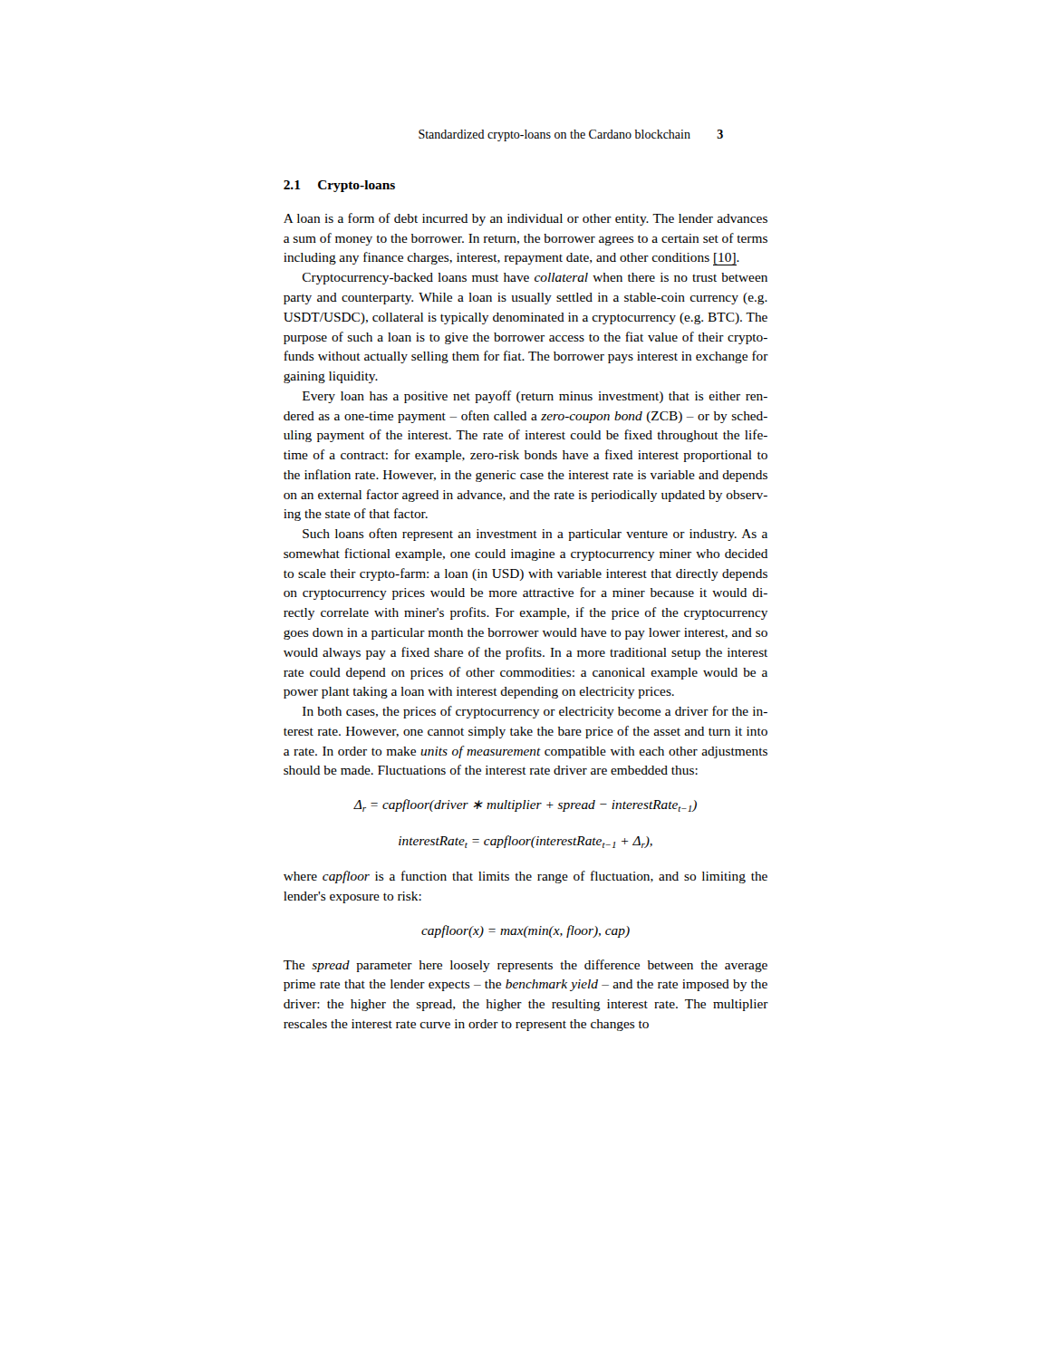Standardized crypto-loans on the Cardano blockchain 3
2.1 Crypto-loans
A loan is a form of debt incurred by an individual or other entity. The lender advances a sum of money to the borrower. In return, the borrower agrees to a certain set of terms including any finance charges, interest, repayment date, and other conditions [10].
Cryptocurrency-backed loans must have collateral when there is no trust between party and counterparty. While a loan is usually settled in a stable-coin currency (e.g. USDT/USDC), collateral is typically denominated in a cryptocurrency (e.g. BTC). The purpose of such a loan is to give the borrower access to the fiat value of their crypto-funds without actually selling them for fiat. The borrower pays interest in exchange for gaining liquidity.
Every loan has a positive net payoff (return minus investment) that is either rendered as a one-time payment – often called a zero-coupon bond (ZCB) – or by scheduling payment of the interest. The rate of interest could be fixed throughout the lifetime of a contract: for example, zero-risk bonds have a fixed interest proportional to the inflation rate. However, in the generic case the interest rate is variable and depends on an external factor agreed in advance, and the rate is periodically updated by observing the state of that factor.
Such loans often represent an investment in a particular venture or industry. As a somewhat fictional example, one could imagine a cryptocurrency miner who decided to scale their crypto-farm: a loan (in USD) with variable interest that directly depends on cryptocurrency prices would be more attractive for a miner because it would directly correlate with miner's profits. For example, if the price of the cryptocurrency goes down in a particular month the borrower would have to pay lower interest, and so would always pay a fixed share of the profits. In a more traditional setup the interest rate could depend on prices of other commodities: a canonical example would be a power plant taking a loan with interest depending on electricity prices.
In both cases, the prices of cryptocurrency or electricity become a driver for the interest rate. However, one cannot simply take the bare price of the asset and turn it into a rate. In order to make units of measurement compatible with each other adjustments should be made. Fluctuations of the interest rate driver are embedded thus:
Δr = capfloor(driver ∗ multiplier + spread − interestRatet−1)
interestRatet = capfloor(interestRatet−1 + Δr),
where capfloor is a function that limits the range of fluctuation, and so limiting the lender's exposure to risk:
capfloor(x) = max(min(x, floor), cap)
The spread parameter here loosely represents the difference between the average prime rate that the lender expects – the benchmark yield – and the rate imposed by the driver: the higher the spread, the higher the resulting interest rate. The multiplier rescales the interest rate curve in order to represent the changes to